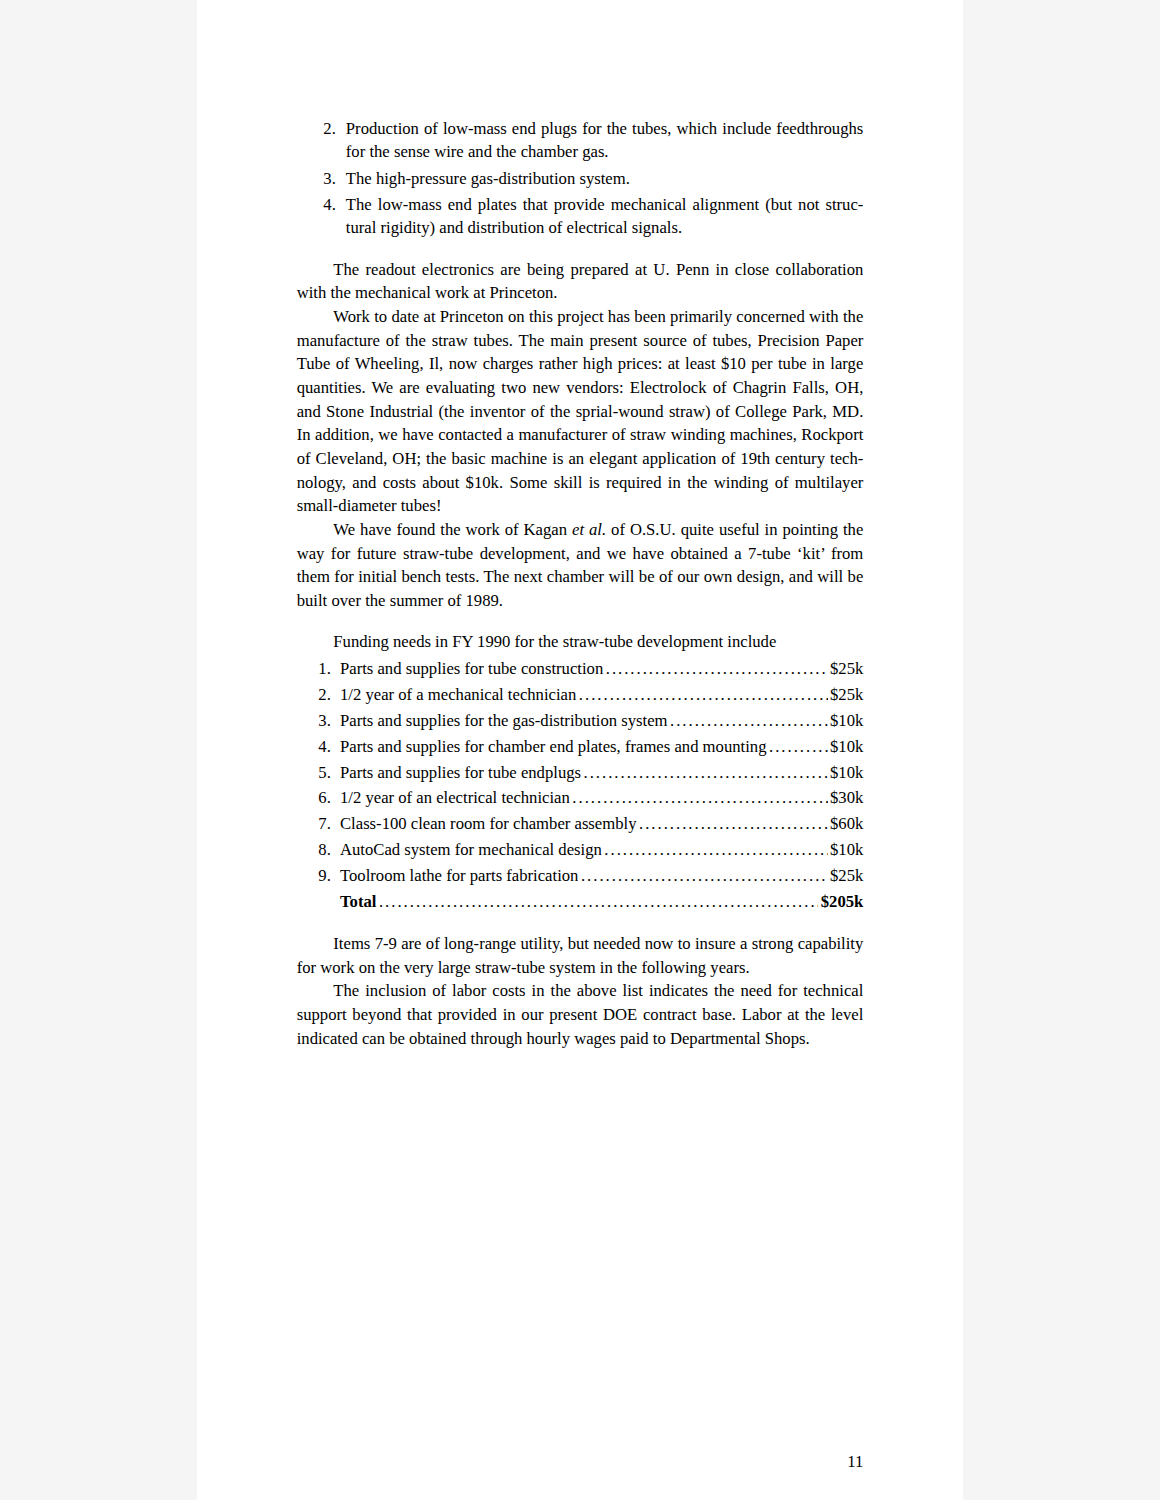Production of low-mass end plugs for the tubes, which include feedthroughs for the sense wire and the chamber gas.
The high-pressure gas-distribution system.
The low-mass end plates that provide mechanical alignment (but not structural rigidity) and distribution of electrical signals.
The readout electronics are being prepared at U. Penn in close collaboration with the mechanical work at Princeton.
Work to date at Princeton on this project has been primarily concerned with the manufacture of the straw tubes. The main present source of tubes, Precision Paper Tube of Wheeling, Il, now charges rather high prices: at least $10 per tube in large quantities. We are evaluating two new vendors: Electrolock of Chagrin Falls, OH, and Stone Industrial (the inventor of the sprial-wound straw) of College Park, MD. In addition, we have contacted a manufacturer of straw winding machines, Rockport of Cleveland, OH; the basic machine is an elegant application of 19th century technology, and costs about $10k. Some skill is required in the winding of multilayer small-diameter tubes!
We have found the work of Kagan et al. of O.S.U. quite useful in pointing the way for future straw-tube development, and we have obtained a 7-tube ‘kit’ from them for initial bench tests. The next chamber will be of our own design, and will be built over the summer of 1989.
Funding needs in FY 1990 for the straw-tube development include
1 Parts and supplies for tube construction...........................................................................................$25k
21/2 year of a mechanical technician...........................................................................................$25k
3 Parts and supplies for the gas-distribution system...........................................................................................$10k
4 Parts and supplies for chamber end plates, frames and mounting...........................................................................................$10k
5 Parts and supplies for tube endplugs...........................................................................................$10k
61/2 year of an electrical technician...........................................................................................$30k
7 Class-100 clean room for chamber assembly...........................................................................................$60k
8 AutoCad system for mechanical design...........................................................................................$10k
9 Toolroom lathe for parts fabrication...........................................................................................$25k
Total...........................................................................................$205k
Items 7-9 are of long-range utility, but needed now to insure a strong capability for work on the very large straw-tube system in the following years.
The inclusion of labor costs in the above list indicates the need for technical support beyond that provided in our present DOE contract base. Labor at the level indicated can be obtained through hourly wages paid to Departmental Shops.
11